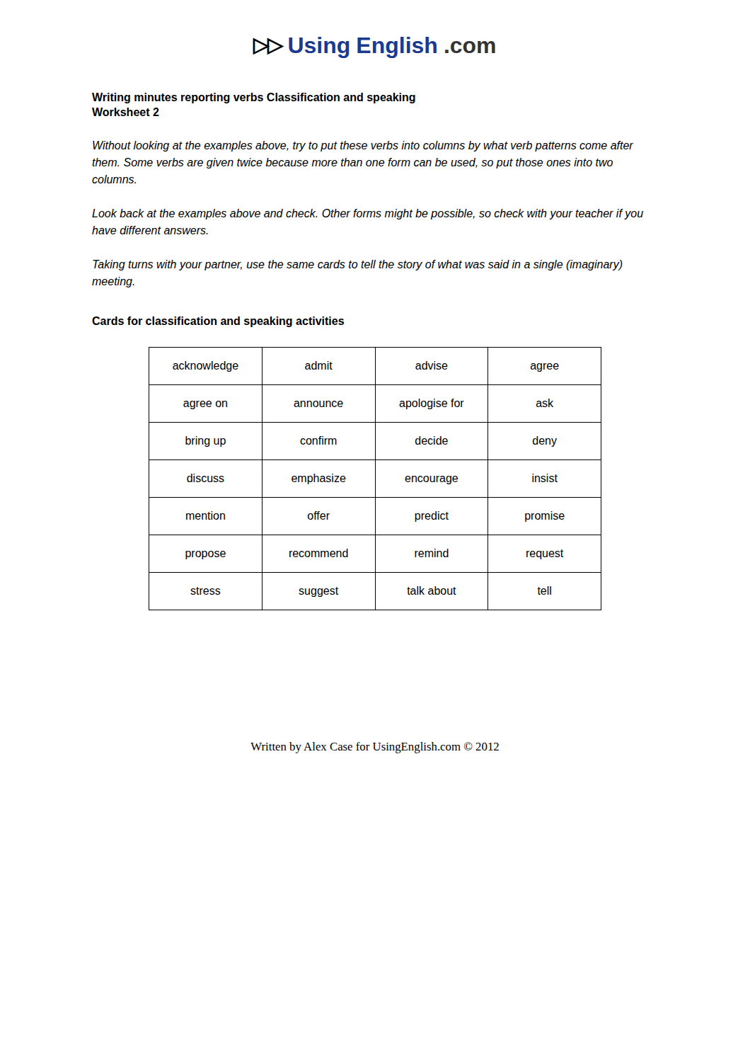▷▷Using English.com
Writing minutes reporting verbs Classification and speaking
Worksheet 2
Without looking at the examples above, try to put these verbs into columns by what verb patterns come after them. Some verbs are given twice because more than one form can be used, so put those ones into two columns.
Look back at the examples above and check. Other forms might be possible, so check with your teacher if you have different answers.
Taking turns with your partner, use the same cards to tell the story of what was said in a single (imaginary) meeting.
Cards for classification and speaking activities
| acknowledge | admit | advise | agree |
| agree on | announce | apologise for | ask |
| bring up | confirm | decide | deny |
| discuss | emphasize | encourage | insist |
| mention | offer | predict | promise |
| propose | recommend | remind | request |
| stress | suggest | talk about | tell |
Written by Alex Case for UsingEnglish.com © 2012